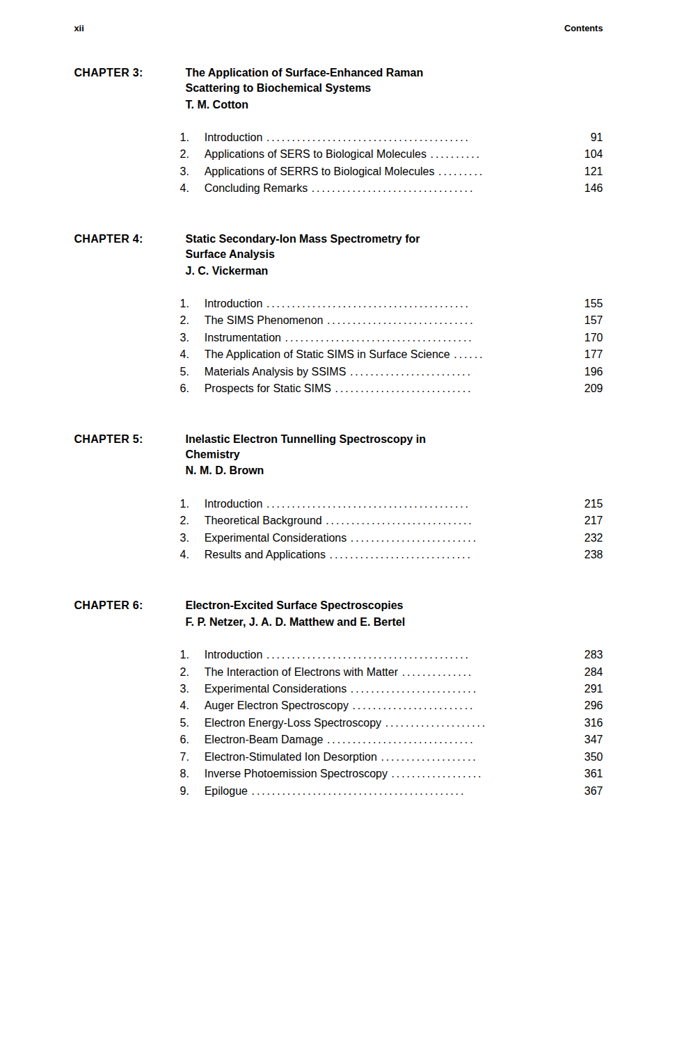xii Contents
CHAPTER 3:
The Application of Surface-Enhanced Raman Scattering to Biochemical Systems T. M. Cotton
1. Introduction........................................ 91
2. Applications of SERS to Biological Molecules.......... 104
3. Applications of SERRS to Biological Molecules......... 121
4. Concluding Remarks................................ 146
CHAPTER 4:
Static Secondary-Ion Mass Spectrometry for Surface Analysis J. C. Vickerman
1. Introduction........................................ 155
2. The SIMS Phenomenon............................. 157
3. Instrumentation..................................... 170
4. The Application of Static SIMS in Surface Science...... 177
5. Materials Analysis by SSIMS........................ 196
6. Prospects for Static SIMS........................... 209
CHAPTER 5:
Inelastic Electron Tunnelling Spectroscopy in Chemistry N. M. D. Brown
1. Introduction........................................ 215
2. Theoretical Background............................. 217
3. Experimental Considerations......................... 232
4. Results and Applications............................ 238
CHAPTER 6:
Electron-Excited Surface Spectroscopies F. P. Netzer, J. A. D. Matthew and E. Bertel
1. Introduction........................................ 283
2. The Interaction of Electrons with Matter.............. 284
3. Experimental Considerations......................... 291
4. Auger Electron Spectroscopy........................ 296
5. Electron Energy-Loss Spectroscopy.................... 316
6. Electron-Beam Damage............................. 347
7. Electron-Stimulated Ion Desorption................... 350
8. Inverse Photoemission Spectroscopy.................. 361
9. Epilogue.......................................... 367